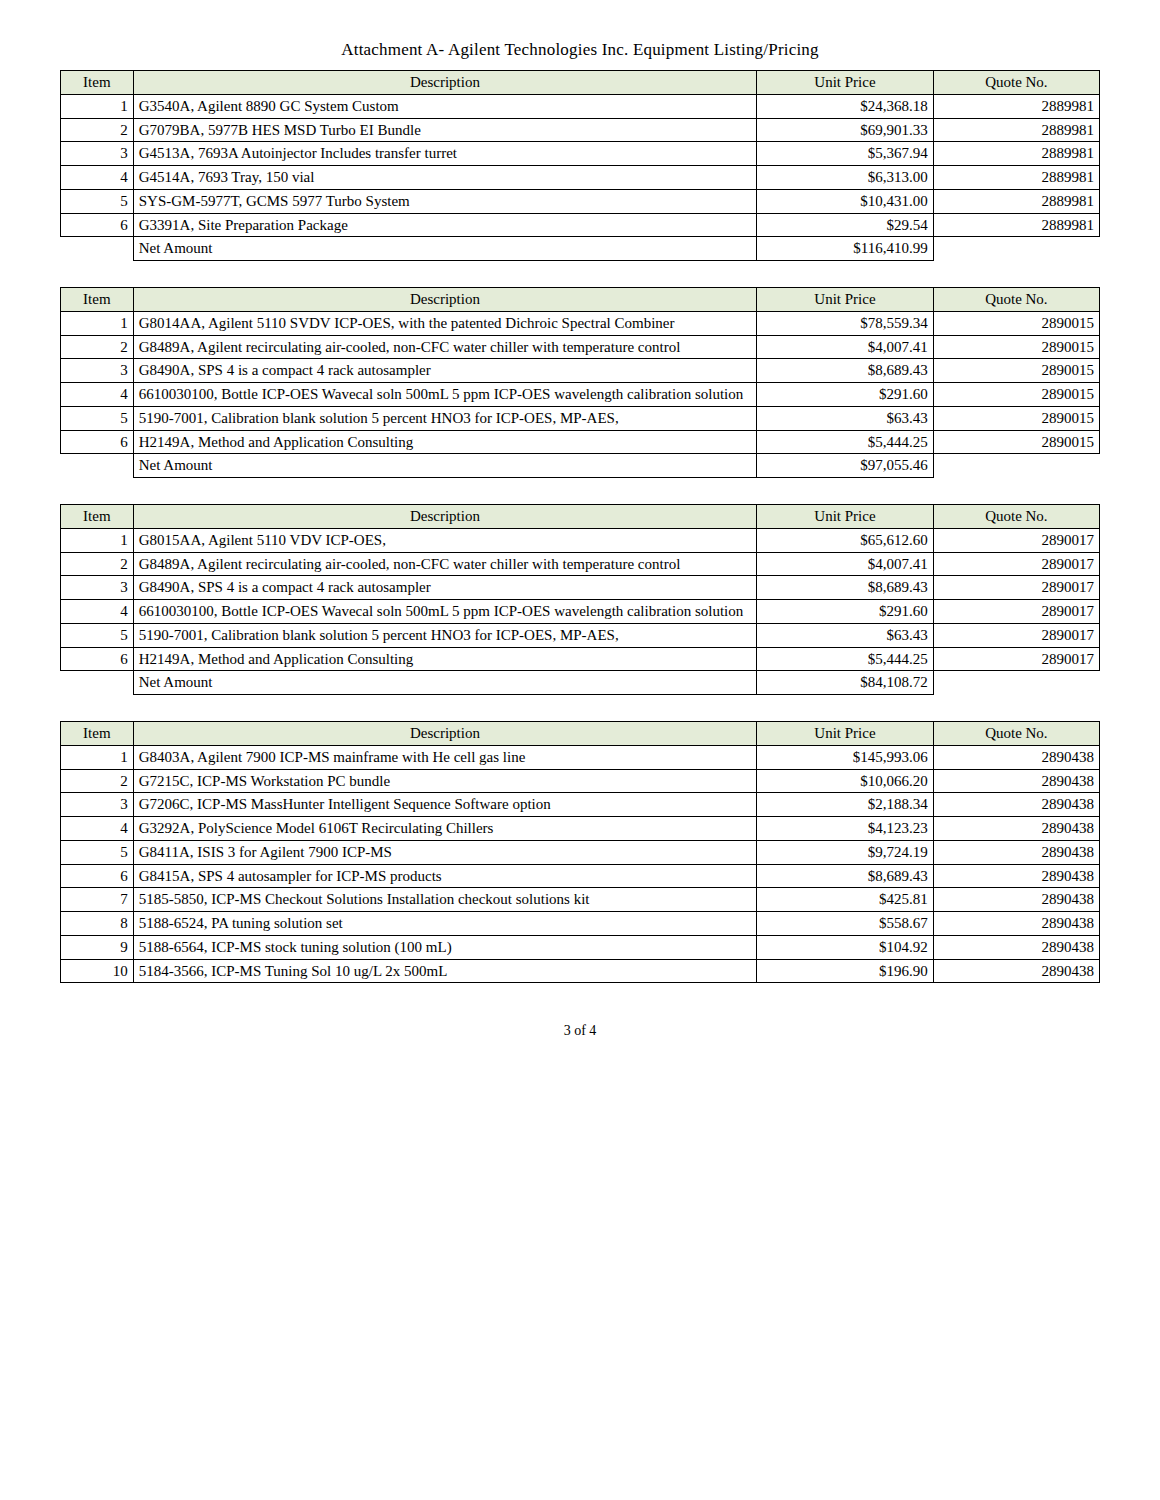Attachment A- Agilent Technologies Inc. Equipment Listing/Pricing
| Item | Description | Unit Price | Quote No. |
| --- | --- | --- | --- |
| 1 | G3540A, Agilent 8890 GC System Custom | $24,368.18 | 2889981 |
| 2 | G7079BA, 5977B HES MSD Turbo EI Bundle | $69,901.33 | 2889981 |
| 3 | G4513A, 7693A Autoinjector Includes transfer turret | $5,367.94 | 2889981 |
| 4 | G4514A, 7693 Tray, 150 vial | $6,313.00 | 2889981 |
| 5 | SYS-GM-5977T, GCMS 5977 Turbo System | $10,431.00 | 2889981 |
| 6 | G3391A, Site Preparation Package | $29.54 | 2889981 |
| | Net Amount | $116,410.99 | |
| Item | Description | Unit Price | Quote No. |
| --- | --- | --- | --- |
| 1 | G8014AA, Agilent 5110 SVDV ICP-OES, with the patented Dichroic Spectral Combiner | $78,559.34 | 2890015 |
| 2 | G8489A, Agilent recirculating air-cooled, non-CFC water chiller with temperature control | $4,007.41 | 2890015 |
| 3 | G8490A, SPS 4 is a compact 4 rack autosampler | $8,689.43 | 2890015 |
| 4 | 6610030100, Bottle ICP-OES Wavecal soln 500mL 5 ppm ICP-OES wavelength calibration solution | $291.60 | 2890015 |
| 5 | 5190-7001, Calibration blank solution 5 percent HNO3 for ICP-OES, MP-AES, | $63.43 | 2890015 |
| 6 | H2149A, Method and Application Consulting | $5,444.25 | 2890015 |
| | Net Amount | $97,055.46 | |
| Item | Description | Unit Price | Quote No. |
| --- | --- | --- | --- |
| 1 | G8015AA, Agilent 5110 VDV ICP-OES, | $65,612.60 | 2890017 |
| 2 | G8489A, Agilent recirculating air-cooled, non-CFC water chiller with temperature control | $4,007.41 | 2890017 |
| 3 | G8490A, SPS 4 is a compact 4 rack autosampler | $8,689.43 | 2890017 |
| 4 | 6610030100, Bottle ICP-OES Wavecal soln 500mL 5 ppm ICP-OES wavelength calibration solution | $291.60 | 2890017 |
| 5 | 5190-7001, Calibration blank solution 5 percent HNO3 for ICP-OES, MP-AES, | $63.43 | 2890017 |
| 6 | H2149A, Method and Application Consulting | $5,444.25 | 2890017 |
| | Net Amount | $84,108.72 | |
| Item | Description | Unit Price | Quote No. |
| --- | --- | --- | --- |
| 1 | G8403A, Agilent 7900 ICP-MS mainframe with He cell gas line | $145,993.06 | 2890438 |
| 2 | G7215C, ICP-MS Workstation PC bundle | $10,066.20 | 2890438 |
| 3 | G7206C, ICP-MS MassHunter Intelligent Sequence Software option | $2,188.34 | 2890438 |
| 4 | G3292A, PolyScience Model 6106T Recirculating Chillers | $4,123.23 | 2890438 |
| 5 | G8411A, ISIS 3 for Agilent 7900 ICP-MS | $9,724.19 | 2890438 |
| 6 | G8415A, SPS 4 autosampler for ICP-MS products | $8,689.43 | 2890438 |
| 7 | 5185-5850, ICP-MS Checkout Solutions Installation checkout solutions kit | $425.81 | 2890438 |
| 8 | 5188-6524, PA tuning solution set | $558.67 | 2890438 |
| 9 | 5188-6564, ICP-MS stock tuning solution (100 mL) | $104.92 | 2890438 |
| 10 | 5184-3566, ICP-MS Tuning Sol 10 ug/L 2x 500mL | $196.90 | 2890438 |
3 of 4